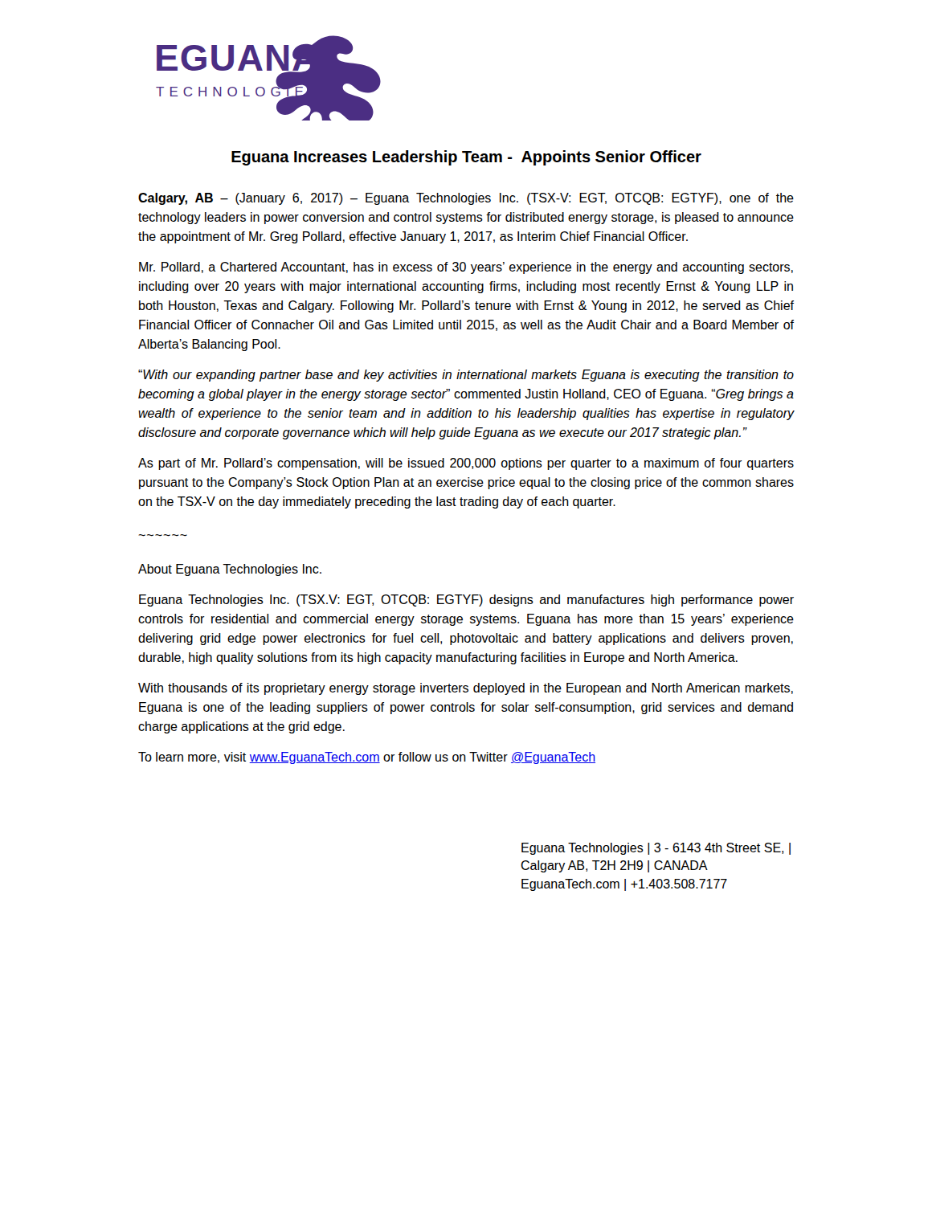EGUANA TECHNOLOGIES
Eguana Increases Leadership Team - Appoints Senior Officer
Calgary, AB – (January 6, 2017) – Eguana Technologies Inc. (TSX-V: EGT, OTCQB: EGTYF), one of the technology leaders in power conversion and control systems for distributed energy storage, is pleased to announce the appointment of Mr. Greg Pollard, effective January 1, 2017, as Interim Chief Financial Officer.
Mr. Pollard, a Chartered Accountant, has in excess of 30 years’ experience in the energy and accounting sectors, including over 20 years with major international accounting firms, including most recently Ernst & Young LLP in both Houston, Texas and Calgary. Following Mr. Pollard’s tenure with Ernst & Young in 2012, he served as Chief Financial Officer of Connacher Oil and Gas Limited until 2015, as well as the Audit Chair and a Board Member of Alberta’s Balancing Pool.
“With our expanding partner base and key activities in international markets Eguana is executing the transition to becoming a global player in the energy storage sector” commented Justin Holland, CEO of Eguana. “Greg brings a wealth of experience to the senior team and in addition to his leadership qualities has expertise in regulatory disclosure and corporate governance which will help guide Eguana as we execute our 2017 strategic plan.”
As part of Mr. Pollard’s compensation, will be issued 200,000 options per quarter to a maximum of four quarters pursuant to the Company’s Stock Option Plan at an exercise price equal to the closing price of the common shares on the TSX-V on the day immediately preceding the last trading day of each quarter.
~~~~~~
About Eguana Technologies Inc.
Eguana Technologies Inc. (TSX.V: EGT, OTCQB: EGTYF) designs and manufactures high performance power controls for residential and commercial energy storage systems. Eguana has more than 15 years’ experience delivering grid edge power electronics for fuel cell, photovoltaic and battery applications and delivers proven, durable, high quality solutions from its high capacity manufacturing facilities in Europe and North America.
With thousands of its proprietary energy storage inverters deployed in the European and North American markets, Eguana is one of the leading suppliers of power controls for solar self-consumption, grid services and demand charge applications at the grid edge.
To learn more, visit www.EguanaTech.com or follow us on Twitter @EguanaTech
Eguana Technologies | 3 - 6143 4th Street SE, | Calgary AB, T2H 2H9 | CANADA
EguanaTech.com | +1.403.508.7177